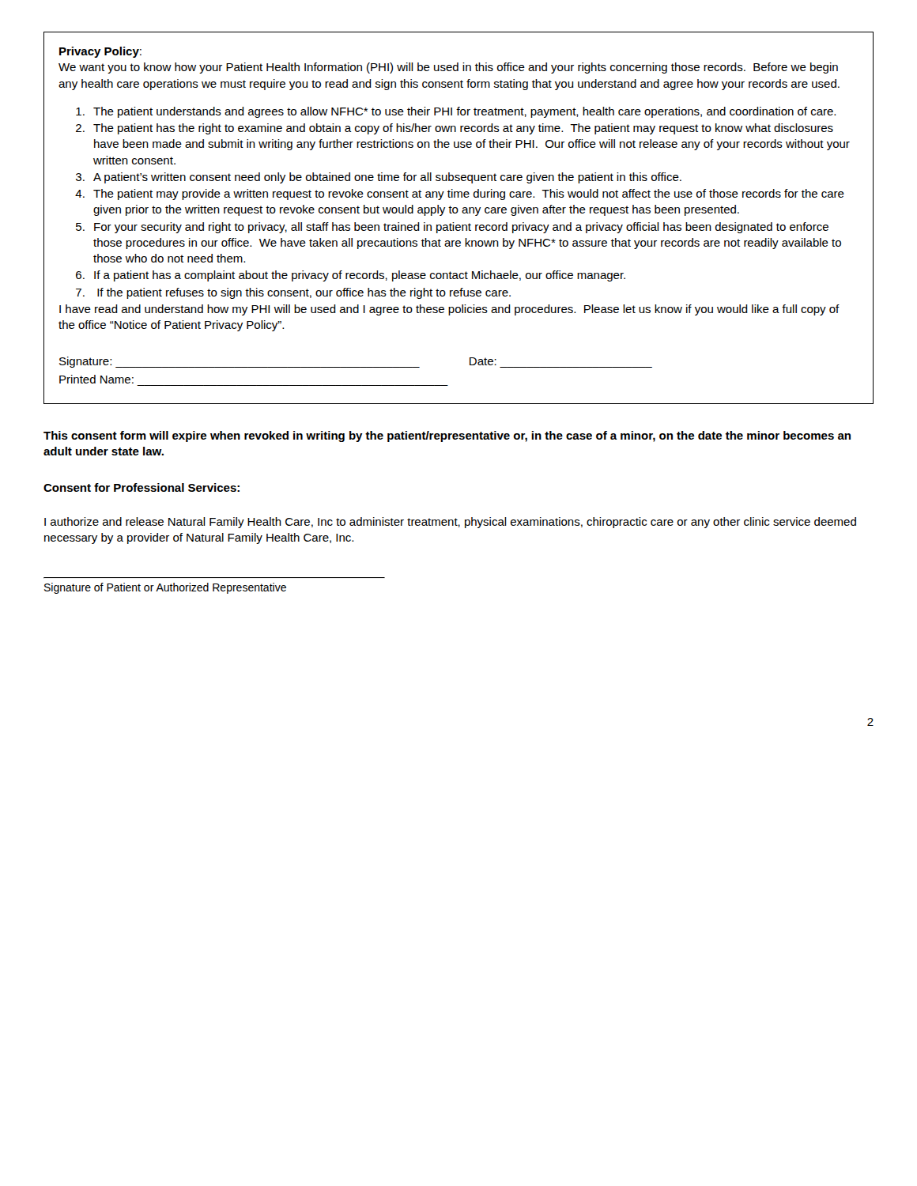Privacy Policy
:
We want you to know how your Patient Health Information (PHI) will be used in this office and your rights concerning those records. Before we begin any health care operations we must require you to read and sign this consent form stating that you understand and agree how your records are used.
The patient understands and agrees to allow NFHC* to use their PHI for treatment, payment, health care operations, and coordination of care.
The patient has the right to examine and obtain a copy of his/her own records at any time. The patient may request to know what disclosures have been made and submit in writing any further restrictions on the use of their PHI. Our office will not release any of your records without your written consent.
A patient’s written consent need only be obtained one time for all subsequent care given the patient in this office.
The patient may provide a written request to revoke consent at any time during care. This would not affect the use of those records for the care given prior to the written request to revoke consent but would apply to any care given after the request has been presented.
For your security and right to privacy, all staff has been trained in patient record privacy and a privacy official has been designated to enforce those procedures in our office. We have taken all precautions that are known by NFHC* to assure that your records are not readily available to those who do not need them.
If a patient has a complaint about the privacy of records, please contact Michaele, our office manager.
If the patient refuses to sign this consent, our office has the right to refuse care.
I have read and understand how my PHI will be used and I agree to these policies and procedures. Please let us know if you would like a full copy of the office “Notice of Patient Privacy Policy”.
Signature: ______________________________________________ Date: _______________________
Printed Name: _______________________________________________
This consent form will expire when revoked in writing by the patient/representative or, in the case of a minor, on the date the minor becomes an adult under state law.
Consent for Professional Services:
I authorize and release Natural Family Health Care, Inc to administer treatment, physical examinations, chiropractic care or any other clinic service deemed necessary by a provider of Natural Family Health Care, Inc.
Signature of Patient or Authorized Representative
2